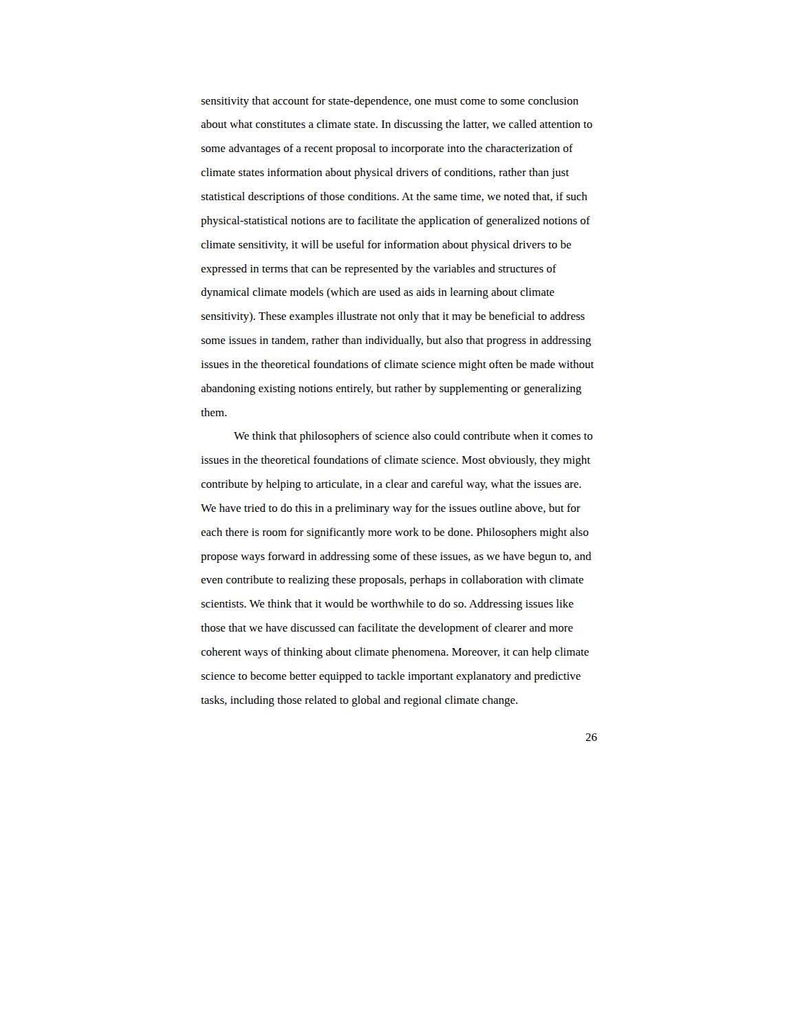sensitivity that account for state-dependence, one must come to some conclusion about what constitutes a climate state. In discussing the latter, we called attention to some advantages of a recent proposal to incorporate into the characterization of climate states information about physical drivers of conditions, rather than just statistical descriptions of those conditions. At the same time, we noted that, if such physical-statistical notions are to facilitate the application of generalized notions of climate sensitivity, it will be useful for information about physical drivers to be expressed in terms that can be represented by the variables and structures of dynamical climate models (which are used as aids in learning about climate sensitivity). These examples illustrate not only that it may be beneficial to address some issues in tandem, rather than individually, but also that progress in addressing issues in the theoretical foundations of climate science might often be made without abandoning existing notions entirely, but rather by supplementing or generalizing them.
We think that philosophers of science also could contribute when it comes to issues in the theoretical foundations of climate science. Most obviously, they might contribute by helping to articulate, in a clear and careful way, what the issues are. We have tried to do this in a preliminary way for the issues outline above, but for each there is room for significantly more work to be done. Philosophers might also propose ways forward in addressing some of these issues, as we have begun to, and even contribute to realizing these proposals, perhaps in collaboration with climate scientists. We think that it would be worthwhile to do so. Addressing issues like those that we have discussed can facilitate the development of clearer and more coherent ways of thinking about climate phenomena. Moreover, it can help climate science to become better equipped to tackle important explanatory and predictive tasks, including those related to global and regional climate change.
26